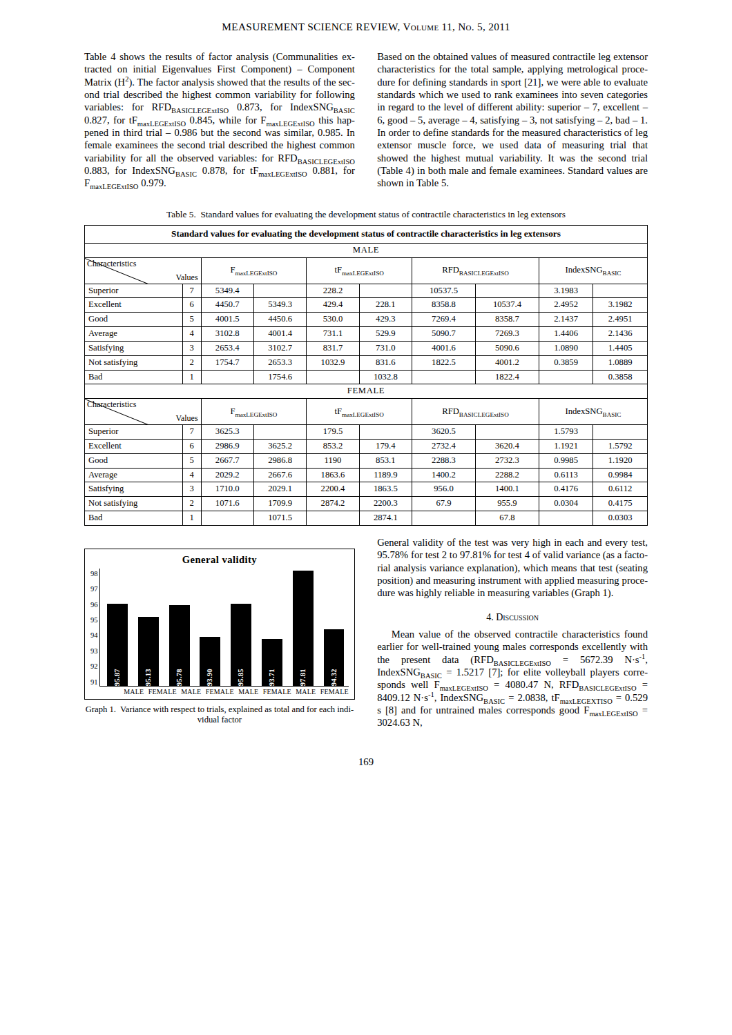MEASUREMENT SCIENCE REVIEW, Volume 11, No. 5, 2011
Table 4 shows the results of factor analysis (Communalities extracted on initial Eigenvalues First Component) – Component Matrix (H2). The factor analysis showed that the results of the second trial described the highest common variability for following variables: for RFDBASICLEGExtISO 0.873, for IndexSNGBASIC 0.827, for tFmaxLEGExtISO 0.845, while for FmaxLEGExtISO this happened in third trial – 0.986 but the second was similar, 0.985. In female examinees the second trial described the highest common variability for all the observed variables: for RFDBASICLEGExtISO 0.883, for IndexSNGBASIC 0.878, for tFmaxLEGExtISO 0.881, for FmaxLEGExtISO 0.979.
Based on the obtained values of measured contractile leg extensor characteristics for the total sample, applying metrological procedure for defining standards in sport [21], we were able to evaluate standards which we used to rank examinees into seven categories in regard to the level of different ability: superior – 7, excellent – 6, good – 5, average – 4, satisfying – 3, not satisfying – 2, bad – 1. In order to define standards for the measured characteristics of leg extensor muscle force, we used data of measuring trial that showed the highest mutual variability. It was the second trial (Table 4) in both male and female examinees. Standard values are shown in Table 5.
Table 5. Standard values for evaluating the development status of contractile characteristics in leg extensors
| Standard values for evaluating the development status of contractile characteristics in leg extensors |
| --- |
| MALE |
| Characteristics Values | F maxLEGExtISO | tF maxLEGExtISO | RFD BASICLEGExtISO | IndexSNG BASIC |
| Superior | 7 | 5349.4 | | 228.2 | | 10537.5 | | 3.1983 | |
| Excellent | 6 | 4450.7 | 5349.3 | 429.4 | 228.1 | 8358.8 | 10537.4 | 2.4952 | 3.1982 |
| Good | 5 | 4001.5 | 4450.6 | 530.0 | 429.3 | 7269.4 | 8358.7 | 2.1437 | 2.4951 |
| Average | 4 | 3102.8 | 4001.4 | 731.1 | 529.9 | 5090.7 | 7269.3 | 1.4406 | 2.1436 |
| Satisfying | 3 | 2653.4 | 3102.7 | 831.7 | 731.0 | 4001.6 | 5090.6 | 1.0890 | 1.4405 |
| Not satisfying | 2 | 1754.7 | 2653.3 | 1032.9 | 831.6 | 1822.5 | 4001.2 | 0.3859 | 1.0889 |
| Bad | 1 | | 1754.6 | | 1032.8 | | 1822.4 | | 0.3858 |
| FEMALE |
| Characteristics Values | F maxLEGExtISO | tF maxLEGExtISO | RFD BASICLEGExtISO | IndexSNG BASIC |
| Superior | 7 | 3625.3 | | 179.5 | | 3620.5 | | 1.5793 | |
| Excellent | 6 | 2986.9 | 3625.2 | 853.2 | 179.4 | 2732.4 | 3620.4 | 1.1921 | 1.5792 |
| Good | 5 | 2667.7 | 2986.8 | 1190 | 853.1 | 2288.3 | 2732.3 | 0.9985 | 1.1920 |
| Average | 4 | 2029.2 | 2667.6 | 1863.6 | 1189.9 | 1400.2 | 2288.2 | 0.6113 | 0.9984 |
| Satisfying | 3 | 1710.0 | 2029.1 | 2200.4 | 1863.5 | 956.0 | 1400.1 | 0.4176 | 0.6112 |
| Not satisfying | 2 | 1071.6 | 1709.9 | 2874.2 | 2200.3 | 67.9 | 955.9 | 0.0304 | 0.4175 |
| Bad | 1 | | 1071.5 | | 2874.1 | | 67.8 | | 0.0303 |
General validity
98
97
96
95
94
93
92
91
95.87
95.13
95.78
93.90
95.85
93.71
97.81
94.32
MALE
FEMALE
MALE
FEMALE
MALE
FEMALE
MALE
FEMALE
Graph 1. Variance with respect to trials, explained as total and for each individual factor
General validity of the test was very high in each and every test, 95.78% for test 2 to 97.81% for test 4 of valid variance (as a factorial analysis variance explanation), which means that test (seating position) and measuring instrument with applied measuring procedure was highly reliable in measuring variables (Graph 1).
4. Discussion
Mean value of the observed contractile characteristics found earlier for well-trained young males corresponds excellently with the present data (RFDBASICLEGExtISO = 5672.39 N·s-1, IndexSNGBASIC = 1.5217 [7]; for elite volleyball players corresponds well FmaxLEGExtISO = 4080.47 N, RFDBASICLEGExtISO = 8409.12 N·s-1, IndexSNGBASIC = 2.0838, tFmaxLEGEXTISO = 0.529 s [8] and for untrained males corresponds good FmaxLEGExtISO = 3024.63 N,
169